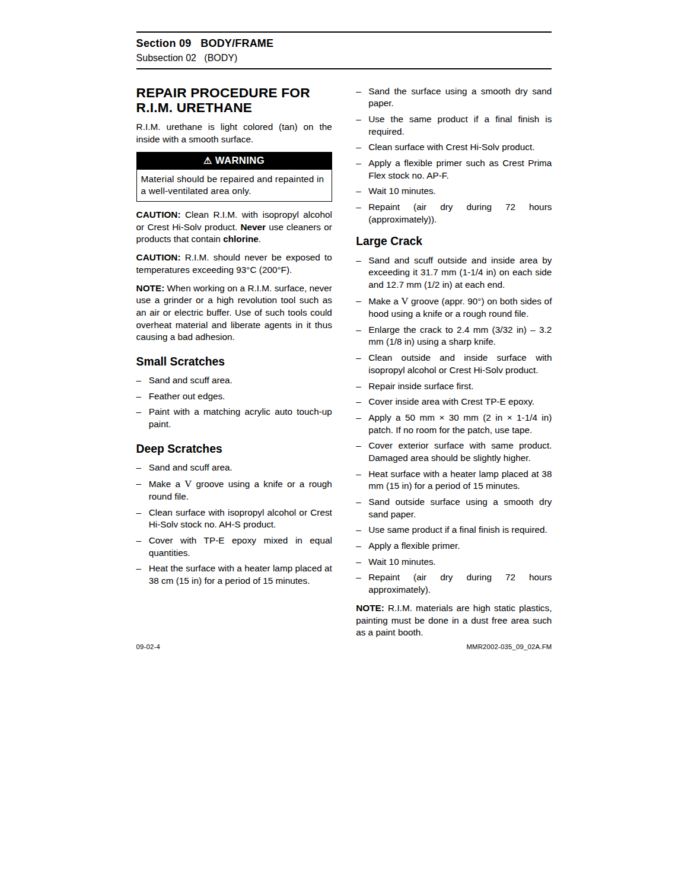Section 09 BODY/FRAME
Subsection 02 (BODY)
REPAIR PROCEDURE FOR R.I.M. URETHANE
R.I.M. urethane is light colored (tan) on the inside with a smooth surface.
⚠WARNING
Material should be repaired and repainted in a well-ventilated area only.
CAUTION: Clean R.I.M. with isopropyl alcohol or Crest Hi-Solv product. Never use cleaners or products that contain chlorine.
CAUTION: R.I.M. should never be exposed to temperatures exceeding 93°C (200°F).
NOTE: When working on a R.I.M. surface, never use a grinder or a high revolution tool such as an air or electric buffer. Use of such tools could overheat material and liberate agents in it thus causing a bad adhesion.
Small Scratches
Sand and scuff area.
Feather out edges.
Paint with a matching acrylic auto touch-up paint.
Deep Scratches
Sand and scuff area.
Make a V groove using a knife or a rough round file.
Clean surface with isopropyl alcohol or Crest Hi-Solv stock no. AH-S product.
Cover with TP-E epoxy mixed in equal quantities.
Heat the surface with a heater lamp placed at 38 cm (15 in) for a period of 15 minutes.
Sand the surface using a smooth dry sand paper.
Use the same product if a final finish is required.
Clean surface with Crest Hi-Solv product.
Apply a flexible primer such as Crest Prima Flex stock no. AP-F.
Wait 10 minutes.
Repaint (air dry during 72 hours (approximately)).
Large Crack
Sand and scuff outside and inside area by exceeding it 31.7 mm (1-1/4 in) on each side and 12.7 mm (1/2 in) at each end.
Make a V groove (appr. 90°) on both sides of hood using a knife or a rough round file.
Enlarge the crack to 2.4 mm (3/32 in) – 3.2 mm (1/8 in) using a sharp knife.
Clean outside and inside surface with isopropyl alcohol or Crest Hi-Solv product.
Repair inside surface first.
Cover inside area with Crest TP-E epoxy.
Apply a 50 mm × 30 mm (2 in × 1-1/4 in) patch. If no room for the patch, use tape.
Cover exterior surface with same product. Damaged area should be slightly higher.
Heat surface with a heater lamp placed at 38 mm (15 in) for a period of 15 minutes.
Sand outside surface using a smooth dry sand paper.
Use same product if a final finish is required.
Apply a flexible primer.
Wait 10 minutes.
Repaint (air dry during 72 hours approximately).
NOTE: R.I.M. materials are high static plastics, painting must be done in a dust free area such as a paint booth.
09-02-4
MMR2002-035_09_02A.FM